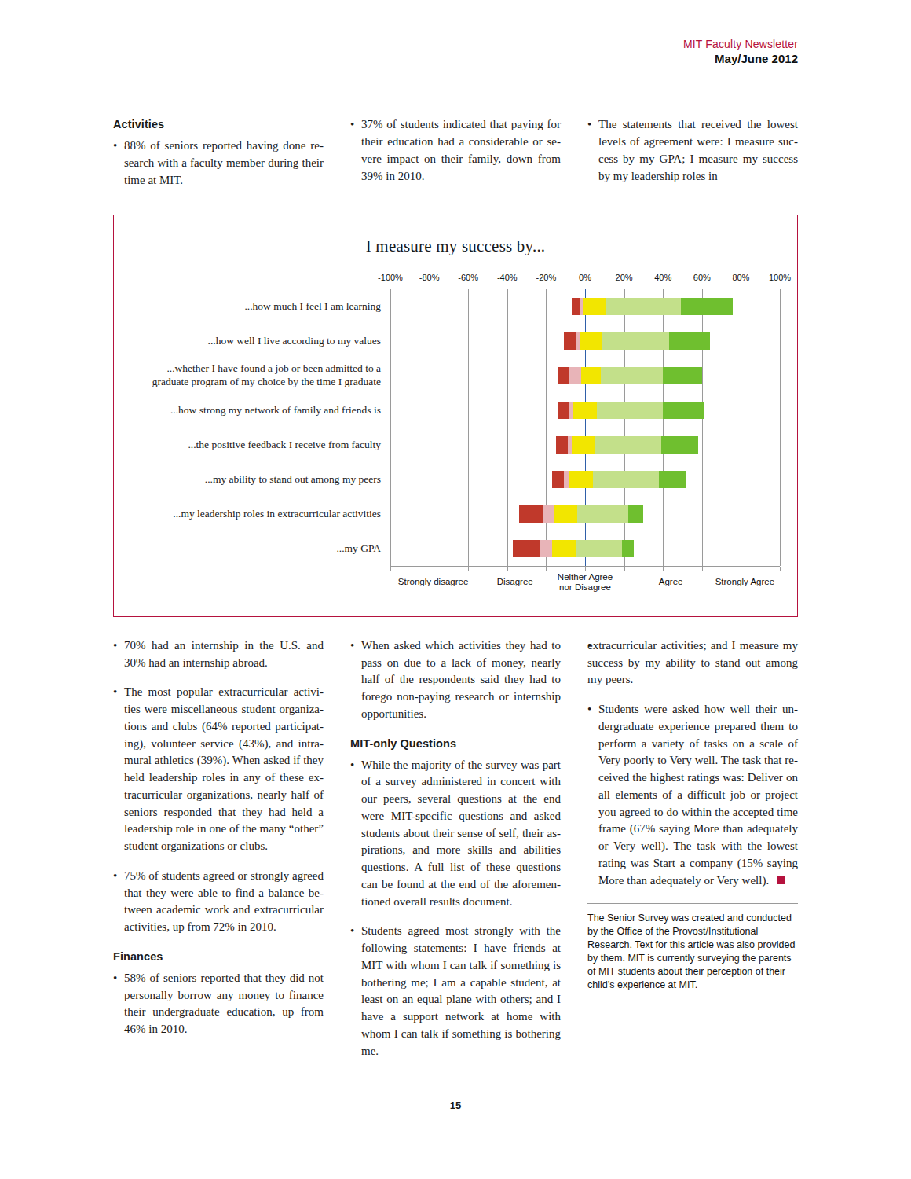MIT Faculty Newsletter
May/June 2012
Activities
88% of seniors reported having done research with a faculty member during their time at MIT.
37% of students indicated that paying for their education had a considerable or severe impact on their family, down from 39% in 2010.
The statements that received the lowest levels of agreement were: I measure success by my GPA; I measure my success by my leadership roles in
I measure my success by...
-100% -80% -60% -40% -20% 0% 20% 40% 60% 80% 100%
...how much I feel I am learning
...how well I live according to my values
...whether I have found a job or been admitted to a graduate program of my choice by the time I graduate
...how strong my network of family and friends is
...the positive feedback I receive from faculty
...my ability to stand out among my peers
...my leadership roles in extracurricular activities
...my GPA
Strongly disagree Disagree Neither Agree
nor Disagree Agree Strongly Agree
70% had an internship in the U.S. and 30% had an internship abroad.
The most popular extracurricular activities were miscellaneous student organizations and clubs (64% reported participating), volunteer service (43%), and intramural athletics (39%). When asked if they held leadership roles in any of these extracurricular organizations, nearly half of seniors responded that they had held a leadership role in one of the many “other” student organizations or clubs.
75% of students agreed or strongly agreed that they were able to find a balance between academic work and extracurricular activities, up from 72% in 2010.
Finances
58% of seniors reported that they did not personally borrow any money to finance their undergraduate education, up from 46% in 2010.
When asked which activities they had to pass on due to a lack of money, nearly half of the respondents said they had to forego non-paying research or internship opportunities.
MIT-only Questions
While the majority of the survey was part of a survey administered in concert with our peers, several questions at the end were MIT-specific questions and asked students about their sense of self, their aspirations, and more skills and abilities questions. A full list of these questions can be found at the end of the aforementioned overall results document.
Students agreed most strongly with the following statements: I have friends at MIT with whom I can talk if something is bothering me; I am a capable student, at least on an equal plane with others; and I have a support network at home with whom I can talk if something is bothering me.
extracurricular activities; and I measure my success by my ability to stand out among my peers.
Students were asked how well their undergraduate experience prepared them to perform a variety of tasks on a scale of Very poorly to Very well. The task that received the highest ratings was: Deliver on all elements of a difficult job or project you agreed to do within the accepted time frame (67% saying More than adequately or Very well). The task with the lowest rating was Start a company (15% saying More than adequately or Very well).
The Senior Survey was created and conducted by the Office of the Provost/Institutional Research. Text for this article was also provided by them. MIT is currently surveying the parents of MIT students about their perception of their child’s experience at MIT.
15